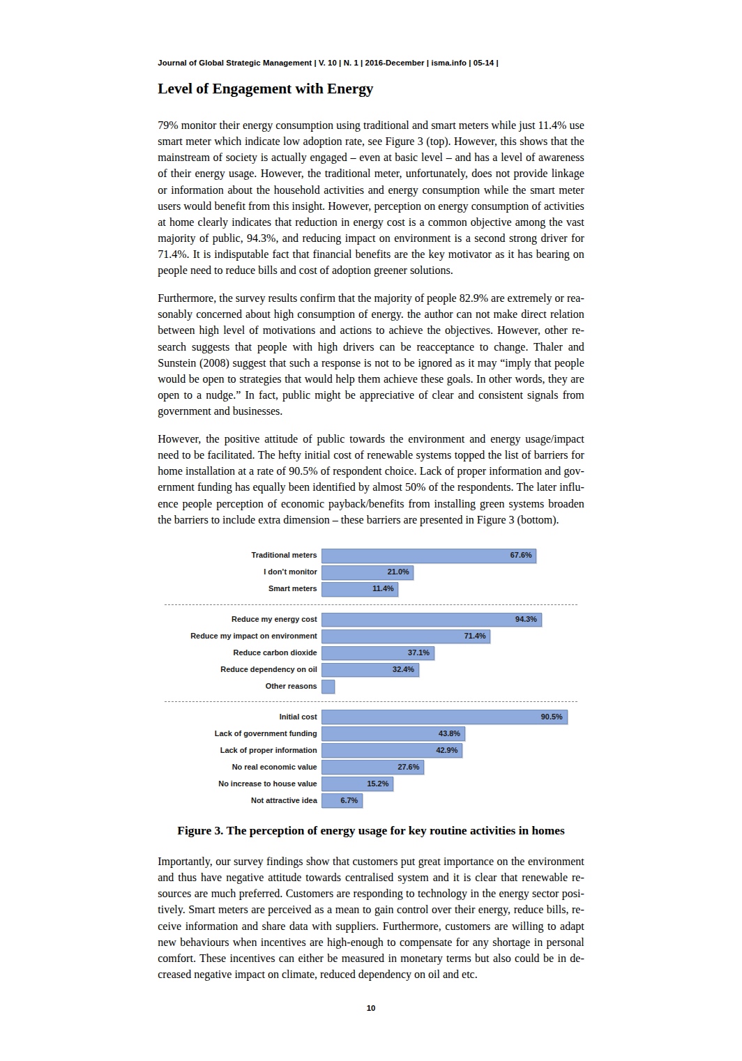Journal of Global Strategic Management | V. 10 | N. 1 | 2016-December | isma.info | 05-14 |
Level of Engagement with Energy
79% monitor their energy consumption using traditional and smart meters while just 11.4% use smart meter which indicate low adoption rate, see Figure 3 (top). However, this shows that the mainstream of society is actually engaged – even at basic level – and has a level of awareness of their energy usage. However, the traditional meter, unfortunately, does not provide linkage or information about the household activities and energy consumption while the smart meter users would benefit from this insight. However, perception on energy consumption of activities at home clearly indicates that reduction in energy cost is a common objective among the vast majority of public, 94.3%, and reducing impact on environment is a second strong driver for 71.4%. It is indisputable fact that financial benefits are the key motivator as it has bearing on people need to reduce bills and cost of adoption greener solutions.
Furthermore, the survey results confirm that the majority of people 82.9% are extremely or reasonably concerned about high consumption of energy. the author can not make direct relation between high level of motivations and actions to achieve the objectives. However, other research suggests that people with high drivers can be reacceptance to change. Thaler and Sunstein (2008) suggest that such a response is not to be ignored as it may “imply that people would be open to strategies that would help them achieve these goals. In other words, they are open to a nudge.” In fact, public might be appreciative of clear and consistent signals from government and businesses.
However, the positive attitude of public towards the environment and energy usage/impact need to be facilitated. The hefty initial cost of renewable systems topped the list of barriers for home installation at a rate of 90.5% of respondent choice. Lack of proper information and government funding has equally been identified by almost 50% of the respondents. The later influence people perception of economic payback/benefits from installing green systems broaden the barriers to include extra dimension – these barriers are presented in Figure 3 (bottom).
Traditional meters
67.6%
I don’t monitor
21.0%
Smart meters
11.4%
Reduce my energy cost
94.3%
Reduce my impact on environment
71.4%
Reduce carbon dioxide
37.1%
Reduce dependency on oil
32.4%
Other reasons
Initial cost
90.5%
Lack of government funding
43.8%
Lack of proper information
42.9%
No real economic value
27.6%
No increase to house value
15.2%
Not attractive idea
6.7%
Figure 3. The perception of energy usage for key routine activities in homes
Importantly, our survey findings show that customers put great importance on the environment and thus have negative attitude towards centralised system and it is clear that renewable resources are much preferred. Customers are responding to technology in the energy sector positively. Smart meters are perceived as a mean to gain control over their energy, reduce bills, receive information and share data with suppliers. Furthermore, customers are willing to adapt new behaviours when incentives are high-enough to compensate for any shortage in personal comfort. These incentives can either be measured in monetary terms but also could be in decreased negative impact on climate, reduced dependency on oil and etc.
10